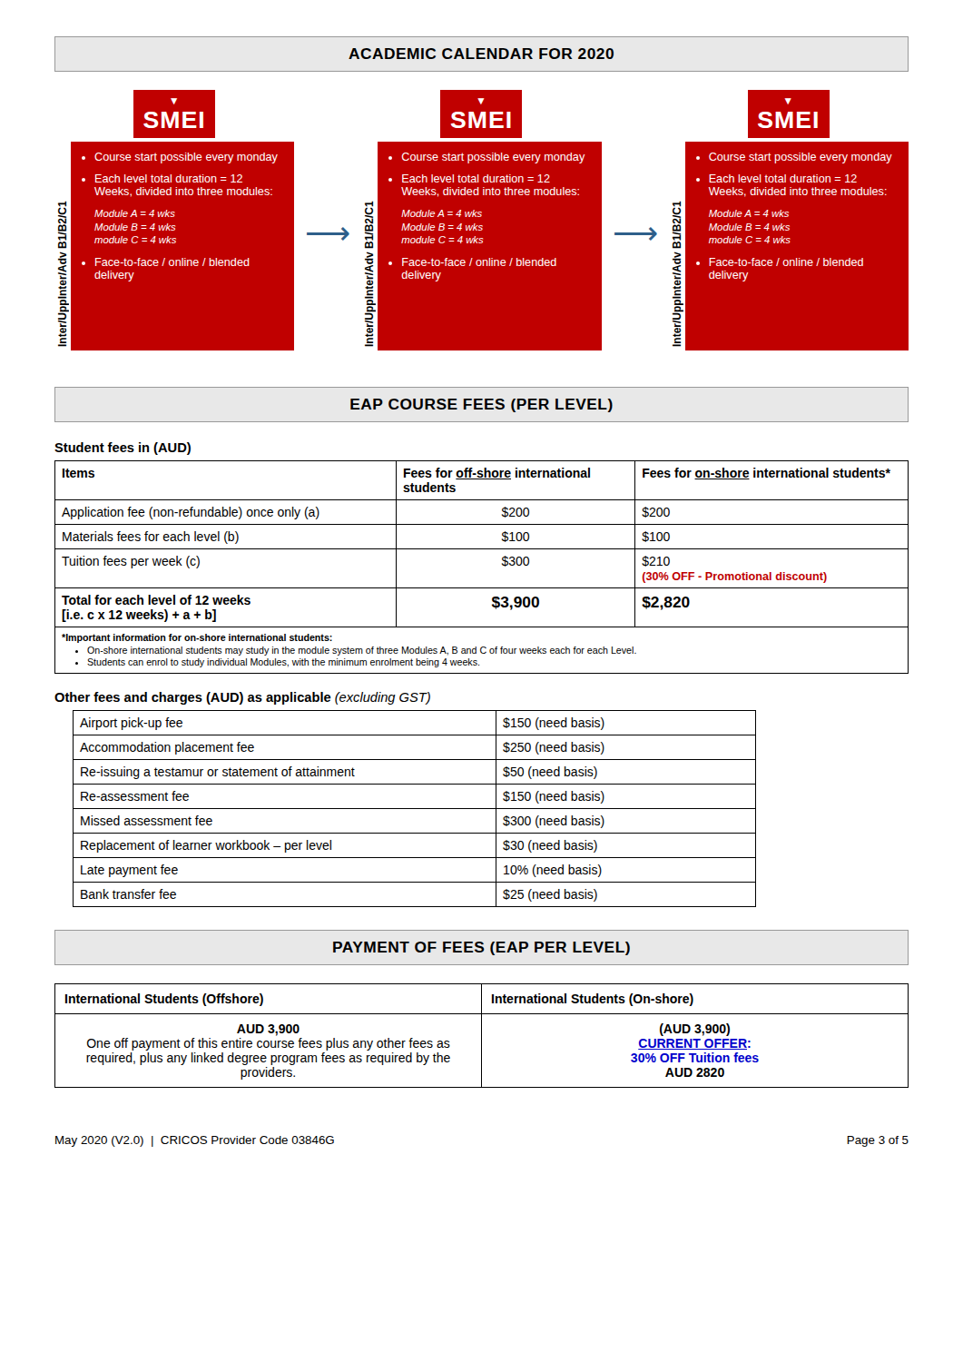ACADEMIC CALENDAR FOR 2020
▼SMEI
Inter/UppInter/Adv B1/B2/C1
Course start possible every monday
Each level total duration = 12 Weeks, divided into three modules:
Module A = 4 wks
Module B = 4 wks
module C = 4 wks
Face-to-face / online / blended delivery
⟶
▼SMEI
Inter/UppInter/Adv B1/B2/C1
Course start possible every monday
Each level total duration = 12 Weeks, divided into three modules:
Module A = 4 wks
Module B = 4 wks
module C = 4 wks
Face-to-face / online / blended delivery
⟶
▼SMEI
Inter/UppInter/Adv B1/B2/C1
Course start possible every monday
Each level total duration = 12 Weeks, divided into three modules:
Module A = 4 wks
Module B = 4 wks
module C = 4 wks
Face-to-face / online / blended delivery
EAP COURSE FEES (PER LEVEL)
Student fees in (AUD)
| Items | Fees for off-shore international students | Fees for on-shore international students* |
| --- | --- | --- |
| Application fee (non-refundable) once only (a) | $200 | $200 |
| Materials fees for each level (b) | $100 | $100 |
| Tuition fees per week (c) | $300 | $210 (30% OFF - Promotional discount) |
| Total for each level of 12 weeks [i.e. c x 12 weeks) + a + b] | $3,900 | $2,820 |
| *Important information for on-shore international students: On-shore international students may study in the module system of three Modules A, B and C of four weeks each for each Level. Students can enrol to study individual Modules, with the minimum enrolment being 4 weeks. |
Other fees and charges (AUD) as applicable (excluding GST)
| Airport pick-up fee | $150 (need basis) |
| Accommodation placement fee | $250 (need basis) |
| Re-issuing a testamur or statement of attainment | $50 (need basis) |
| Re-assessment fee | $150 (need basis) |
| Missed assessment fee | $300 (need basis) |
| Replacement of learner workbook – per level | $30 (need basis) |
| Late payment fee | 10% (need basis) |
| Bank transfer fee | $25 (need basis) |
PAYMENT OF FEES (EAP PER LEVEL)
| International Students ( Offshore) | International Students (On-shore) |
| --- | --- |
| AUD 3,900 One off payment of this entire course fees plus any other fees as required, plus any linked degree program fees as required by the providers. | (AUD 3,900) CURRENT OFFER : 30% OFF Tuition fees AUD 2820 |
May 2020 (V2.0) | CRICOS Provider Code 03846G
Page 3 of 5